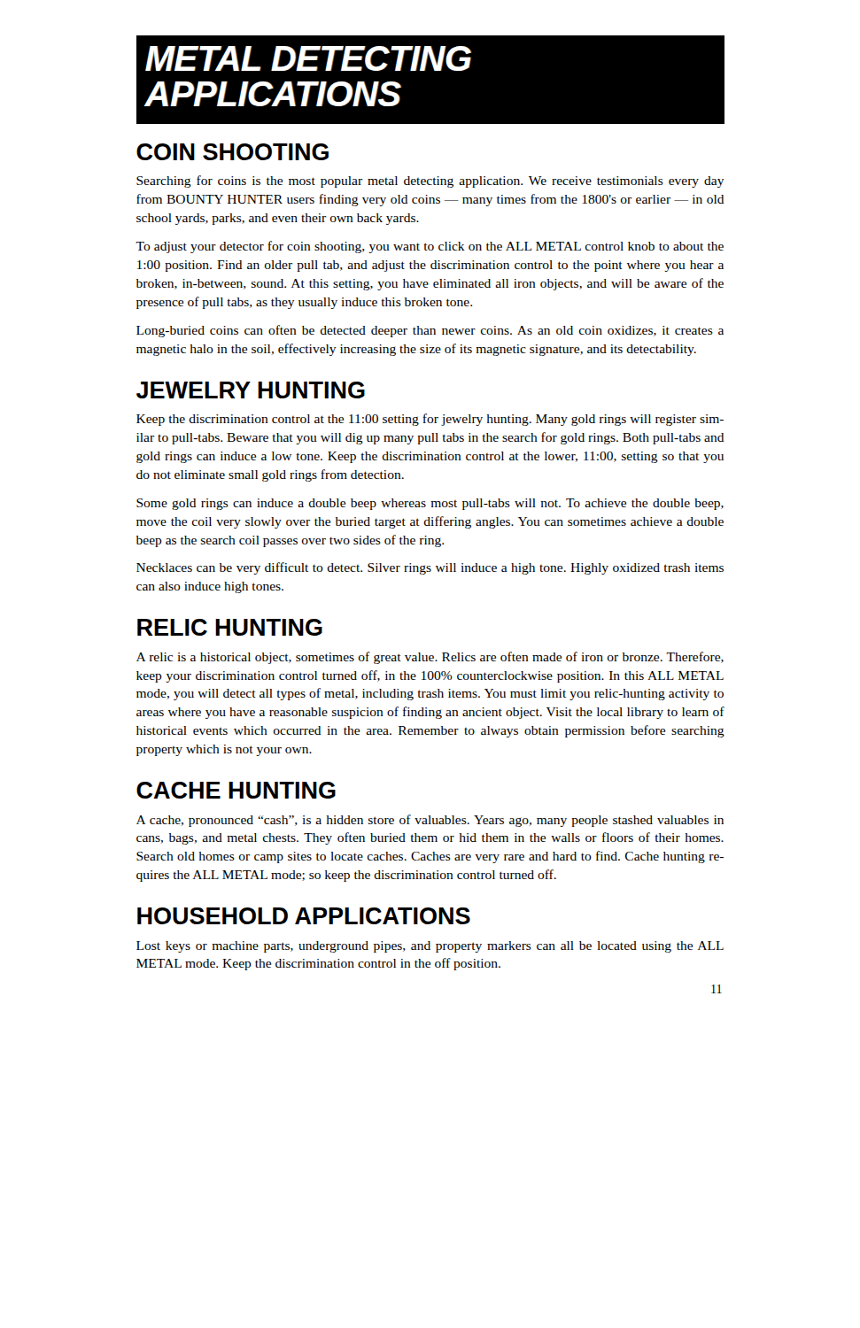Metal Detecting Applications
Coin Shooting
Searching for coins is the most popular metal detecting application. We receive testimonials every day from BOUNTY HUNTER users finding very old coins — many times from the 1800's or earlier — in old school yards, parks, and even their own back yards.
To adjust your detector for coin shooting, you want to click on the ALL METAL control knob to about the 1:00 position. Find an older pull tab, and adjust the discrimination control to the point where you hear a broken, in-between, sound. At this setting, you have eliminated all iron objects, and will be aware of the presence of pull tabs, as they usually induce this broken tone.
Long-buried coins can often be detected deeper than newer coins. As an old coin oxidizes, it creates a magnetic halo in the soil, effectively increasing the size of its magnetic signature, and its detectability.
Jewelry Hunting
Keep the discrimination control at the 11:00 setting for jewelry hunting. Many gold rings will register similar to pull-tabs. Beware that you will dig up many pull tabs in the search for gold rings. Both pull-tabs and gold rings can induce a low tone. Keep the discrimination control at the lower, 11:00, setting so that you do not eliminate small gold rings from detection.
Some gold rings can induce a double beep whereas most pull-tabs will not. To achieve the double beep, move the coil very slowly over the buried target at differing angles. You can sometimes achieve a double beep as the search coil passes over two sides of the ring.
Necklaces can be very difficult to detect. Silver rings will induce a high tone. Highly oxidized trash items can also induce high tones.
Relic Hunting
A relic is a historical object, sometimes of great value. Relics are often made of iron or bronze. Therefore, keep your discrimination control turned off, in the 100% counterclockwise position. In this ALL METAL mode, you will detect all types of metal, including trash items. You must limit you relic-hunting activity to areas where you have a reasonable suspicion of finding an ancient object. Visit the local library to learn of historical events which occurred in the area. Remember to always obtain permission before searching property which is not your own.
Cache Hunting
A cache, pronounced “cash”, is a hidden store of valuables. Years ago, many people stashed valuables in cans, bags, and metal chests. They often buried them or hid them in the walls or floors of their homes. Search old homes or camp sites to locate caches. Caches are very rare and hard to find. Cache hunting requires the ALL METAL mode; so keep the discrimination control turned off.
Household Applications
Lost keys or machine parts, underground pipes, and property markers can all be located using the ALL METAL mode. Keep the discrimination control in the off position.
11